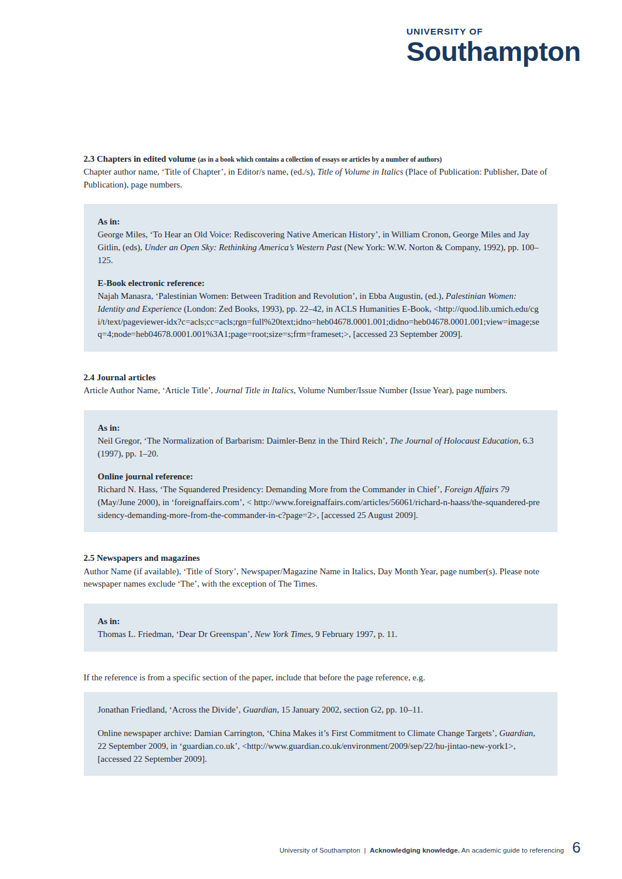University of
Southampton
2.3 Chapters in edited volume (as in a book which contains a collection of essays or articles by a number of authors)
Chapter author name, ‘Title of Chapter’, in Editor/s name, (ed./s), Title of Volume in Italics (Place of Publication: Publisher, Date of Publication), page numbers.
As in:
George Miles, ‘To Hear an Old Voice: Rediscovering Native American History’, in William Cronon, George Miles and Jay Gitlin, (eds), Under an Open Sky: Rethinking America’s Western Past (New York: W.W. Norton & Company, 1992), pp. 100–125.
E-Book electronic reference:
Najah Manasra, ‘Palestinian Women: Between Tradition and Revolution’, in Ebba Augustin, (ed.), Palestinian Women: Identity and Experience (London: Zed Books, 1993), pp. 22–42, in ACLS Humanities E-Book, <http://quod.lib.umich.edu/cgi/t/text/pageviewer-idx?c=acls;cc=acls;rgn=full%20text;idno=heb04678.0001.001;didno=heb04678.0001.001;view=image;seq=4;node=heb04678.0001.001%3A1;page=root;size=s;frm=frameset;>, [accessed 23 September 2009].
2.4 Journal articles
Article Author Name, ‘Article Title’, Journal Title in Italics, Volume Number/Issue Number (Issue Year), page numbers.
As in:
Neil Gregor, ‘The Normalization of Barbarism: Daimler-Benz in the Third Reich’, The Journal of Holocaust Education, 6.3 (1997), pp. 1–20.
Online journal reference:
Richard N. Hass, ‘The Squandered Presidency: Demanding More from the Commander in Chief’, Foreign Affairs 79 (May/June 2000), in ‘foreignaffairs.com’, < http://www.foreignaffairs.com/articles/56061/richard-n-haass/the-squandered-presidency-demanding-more-from-the-commander-in-c?page=2>, [accessed 25 August 2009].
2.5 Newspapers and magazines
Author Name (if available), ‘Title of Story’, Newspaper/Magazine Name in Italics, Day Month Year, page number(s). Please note newspaper names exclude ‘The’, with the exception of The Times.
As in:
Thomas L. Friedman, ‘Dear Dr Greenspan’, New York Times, 9 February 1997, p. 11.
If the reference is from a specific section of the paper, include that before the page reference, e.g.
Jonathan Friedland, ‘Across the Divide’, Guardian, 15 January 2002, section G2, pp. 10–11.
Online newspaper archive: Damian Carrington, ‘China Makes it’s First Commitment to Climate Change Targets’, Guardian, 22 September 2009, in ‘guardian.co.uk’, <http://www.guardian.co.uk/environment/2009/sep/22/hu-jintao-new-york1>, [accessed 22 September 2009].
University of Southampton | Acknowledging knowledge. An academic guide to referencing
6